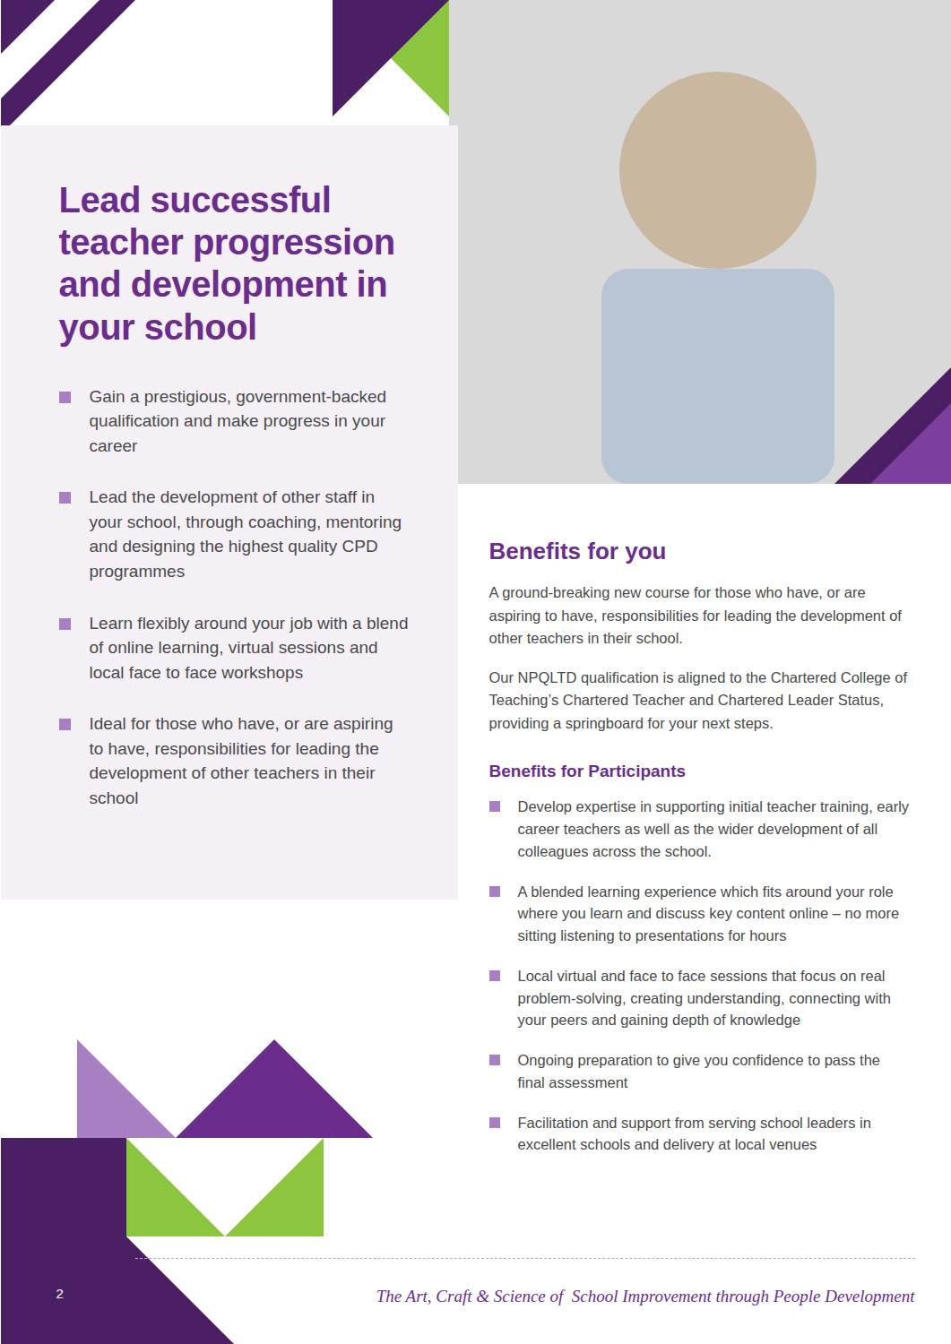Lead successful teacher progression and development in your school
Gain a prestigious, government-backed qualification and make progress in your career
Lead the development of other staff in your school, through coaching, mentoring and designing the highest quality CPD programmes
Learn flexibly around your job with a blend of online learning, virtual sessions and local face to face workshops
Ideal for those who have, or are aspiring to have, responsibilities for leading the development of other teachers in their school
Benefits for you
A ground-breaking new course for those who have, or are aspiring to have, responsibilities for leading the development of other teachers in their school.
Our NPQLTD qualification is aligned to the Chartered College of Teaching’s Chartered Teacher and Chartered Leader Status, providing a springboard for your next steps.
Benefits for Participants
Develop expertise in supporting initial teacher training, early career teachers as well as the wider development of all colleagues across the school.
A blended learning experience which fits around your role where you learn and discuss key content online – no more sitting listening to presentations for hours
Local virtual and face to face sessions that focus on real problem-solving, creating understanding, connecting with your peers and gaining depth of knowledge
Ongoing preparation to give you confidence to pass the final assessment
Facilitation and support from serving school leaders in excellent schools and delivery at local venues
2
The Art, Craft & Science of School Improvement through People Development